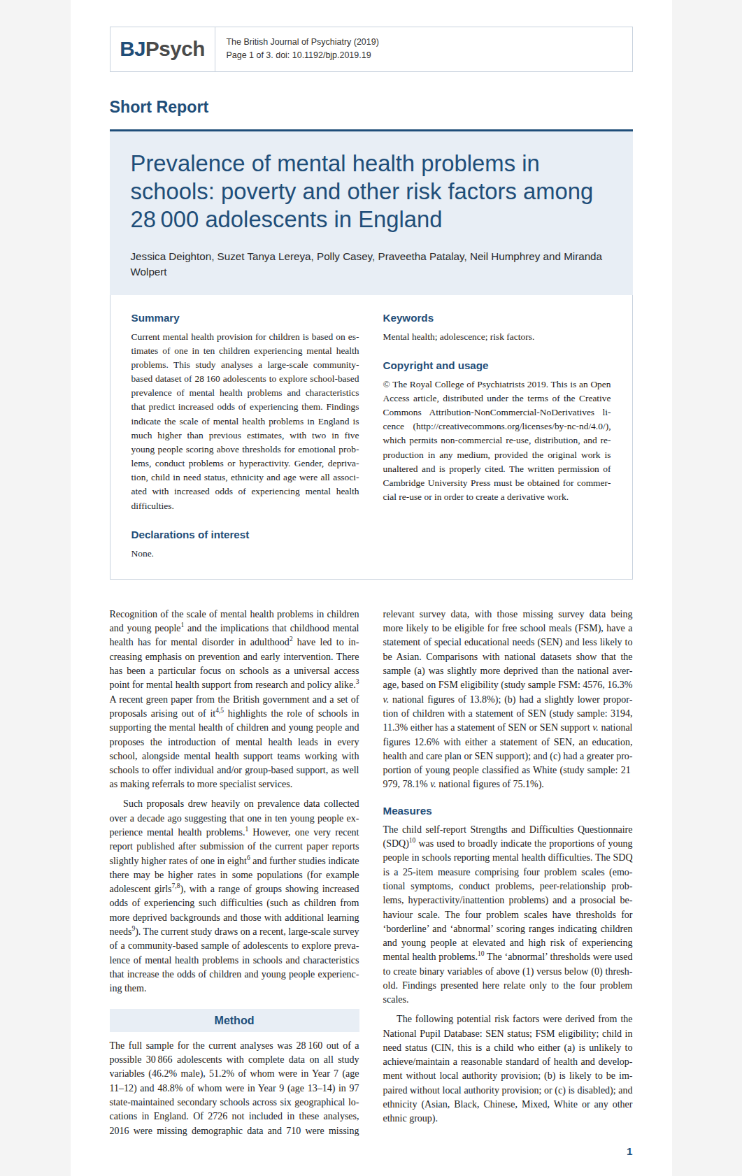BJ Psych
The British Journal of Psychiatry (2019)
Page 1 of 3. doi: 10.1192/bjp.2019.19
Short Report
Prevalence of mental health problems in schools: poverty and other risk factors among 28 000 adolescents in England
Jessica Deighton, Suzet Tanya Lereya, Polly Casey, Praveetha Patalay, Neil Humphrey and Miranda Wolpert
Summary
Current mental health provision for children is based on estimates of one in ten children experiencing mental health problems. This study analyses a large-scale community-based dataset of 28 160 adolescents to explore school-based prevalence of mental health problems and characteristics that predict increased odds of experiencing them. Findings indicate the scale of mental health problems in England is much higher than previous estimates, with two in five young people scoring above thresholds for emotional problems, conduct problems or hyperactivity. Gender, deprivation, child in need status, ethnicity and age were all associated with increased odds of experiencing mental health difficulties.
Declarations of interest
None.
Keywords
Mental health; adolescence; risk factors.
Copyright and usage
© The Royal College of Psychiatrists 2019. This is an Open Access article, distributed under the terms of the Creative Commons Attribution-NonCommercial-NoDerivatives licence (http://creativecommons.org/licenses/by-nc-nd/4.0/), which permits non-commercial re-use, distribution, and reproduction in any medium, provided the original work is unaltered and is properly cited. The written permission of Cambridge University Press must be obtained for commercial re-use or in order to create a derivative work.
Recognition of the scale of mental health problems in children and young people1 and the implications that childhood mental health has for mental disorder in adulthood2 have led to increasing emphasis on prevention and early intervention. There has been a particular focus on schools as a universal access point for mental health support from research and policy alike.3 A recent green paper from the British government and a set of proposals arising out of it4,5 highlights the role of schools in supporting the mental health of children and young people and proposes the introduction of mental health leads in every school, alongside mental health support teams working with schools to offer individual and/or group-based support, as well as making referrals to more specialist services.
Such proposals drew heavily on prevalence data collected over a decade ago suggesting that one in ten young people experience mental health problems.1 However, one very recent report published after submission of the current paper reports slightly higher rates of one in eight6 and further studies indicate there may be higher rates in some populations (for example adolescent girls7,8), with a range of groups showing increased odds of experiencing such difficulties (such as children from more deprived backgrounds and those with additional learning needs9). The current study draws on a recent, large-scale survey of a community-based sample of adolescents to explore prevalence of mental health problems in schools and characteristics that increase the odds of children and young people experiencing them.
Method
The full sample for the current analyses was 28 160 out of a possible 30 866 adolescents with complete data on all study variables (46.2% male), 51.2% of whom were in Year 7 (age 11–12) and 48.8% of whom were in Year 9 (age 13–14) in 97 state-maintained secondary schools across six geographical locations in England. Of 2726 not included in these analyses, 2016 were missing demographic data and 710 were missing relevant survey data, with those missing survey data being more likely to be eligible for free school meals (FSM), have a statement of special educational needs (SEN) and less likely to be Asian. Comparisons with national datasets show that the sample (a) was slightly more deprived than the national average, based on FSM eligibility (study sample FSM: 4576, 16.3% v. national figures of 13.8%); (b) had a slightly lower proportion of children with a statement of SEN (study sample: 3194, 11.3% either has a statement of SEN or SEN support v. national figures 12.6% with either a statement of SEN, an education, health and care plan or SEN support); and (c) had a greater proportion of young people classified as White (study sample: 21 979, 78.1% v. national figures of 75.1%).
Measures
The child self-report Strengths and Difficulties Questionnaire (SDQ)10 was used to broadly indicate the proportions of young people in schools reporting mental health difficulties. The SDQ is a 25-item measure comprising four problem scales (emotional symptoms, conduct problems, peer-relationship problems, hyperactivity/inattention problems) and a prosocial behaviour scale. The four problem scales have thresholds for ‘borderline’ and ‘abnormal’ scoring ranges indicating children and young people at elevated and high risk of experiencing mental health problems.10 The ‘abnormal’ thresholds were used to create binary variables of above (1) versus below (0) threshold. Findings presented here relate only to the four problem scales.
The following potential risk factors were derived from the National Pupil Database: SEN status; FSM eligibility; child in need status (CIN, this is a child who either (a) is unlikely to achieve/maintain a reasonable standard of health and development without local authority provision; (b) is likely to be impaired without local authority provision; or (c) is disabled); and ethnicity (Asian, Black, Chinese, Mixed, White or any other ethnic group).
1